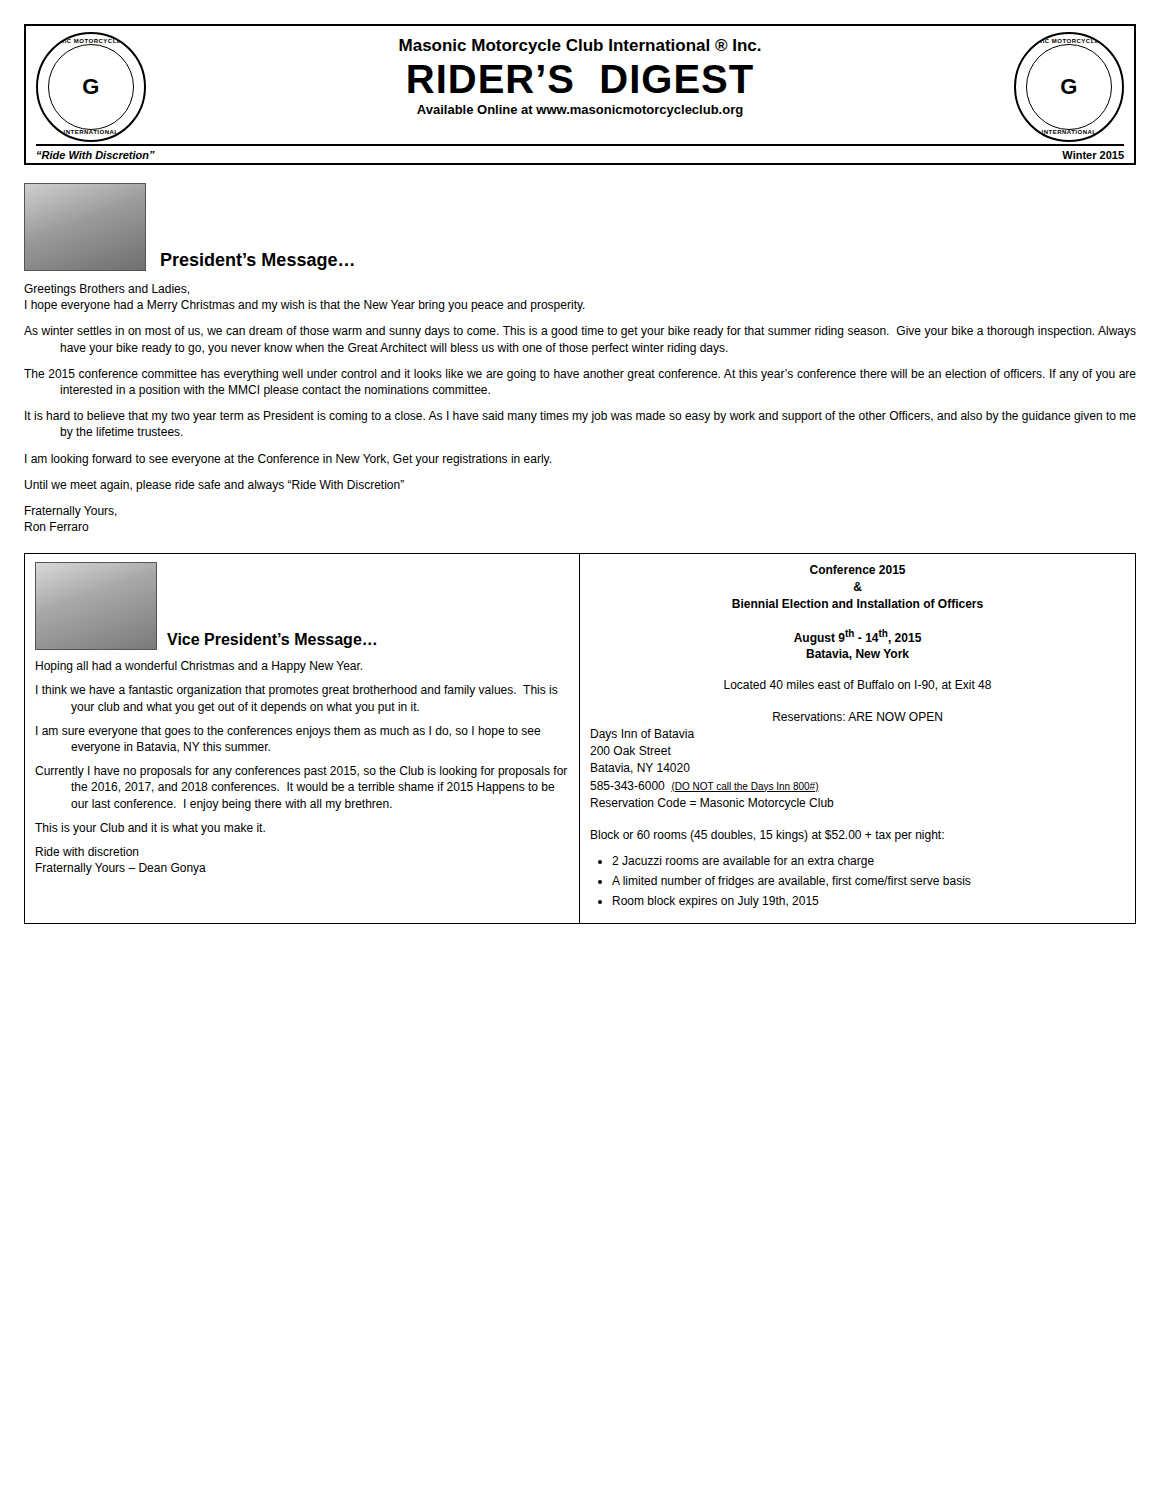MASONIC MOTORCYCLE CLUB
G
INTERNATIONAL
Masonic Motorcycle Club International ® Inc.
RIDER’S DIGEST
Available Online at www.masonicmotorcycleclub.org
MASONIC MOTORCYCLE CLUB
G
INTERNATIONAL
“Ride With Discretion” Winter 2015
President’s Message…
Greetings Brothers and Ladies,
I hope everyone had a Merry Christmas and my wish is that the New Year bring you peace and prosperity.
As winter settles in on most of us, we can dream of those warm and sunny days to come. This is a good time to get your bike ready for that summer riding season. Give your bike a thorough inspection. Always have your bike ready to go, you never know when the Great Architect will bless us with one of those perfect winter riding days.
The 2015 conference committee has everything well under control and it looks like we are going to have another great conference. At this year’s conference there will be an election of officers. If any of you are interested in a position with the MMCI please contact the nominations committee.
It is hard to believe that my two year term as President is coming to a close. As I have said many times my job was made so easy by work and support of the other Officers, and also by the guidance given to me by the lifetime trustees.
I am looking forward to see everyone at the Conference in New York, Get your registrations in early.
Until we meet again, please ride safe and always “Ride With Discretion”
Fraternally Yours,
Ron Ferraro
Vice President’s Message…
Hoping all had a wonderful Christmas and a Happy New Year.
I think we have a fantastic organization that promotes great brotherhood and family values. This is your club and what you get out of it depends on what you put in it.
I am sure everyone that goes to the conferences enjoys them as much as I do, so I hope to see everyone in Batavia, NY this summer.
Currently I have no proposals for any conferences past 2015, so the Club is looking for proposals for the 2016, 2017, and 2018 conferences. It would be a terrible shame if 2015 Happens to be our last conference. I enjoy being there with all my brethren.
This is your Club and it is what you make it.
Ride with discretion
Fraternally Yours – Dean Gonya
Conference 2015
&
Biennial Election and Installation of Officers
August 9th - 14th, 2015
Batavia, New York
Located 40 miles east of Buffalo on I-90, at Exit 48
Reservations: ARE NOW OPEN
Days Inn of Batavia
200 Oak Street
Batavia, NY 14020
585-343-6000 (DO NOT call the Days Inn 800#)
Reservation Code = Masonic Motorcycle Club
Block or 60 rooms (45 doubles, 15 kings) at $52.00 + tax per night:
2 Jacuzzi rooms are available for an extra charge
A limited number of fridges are available, first come/first serve basis
Room block expires on July 19th, 2015